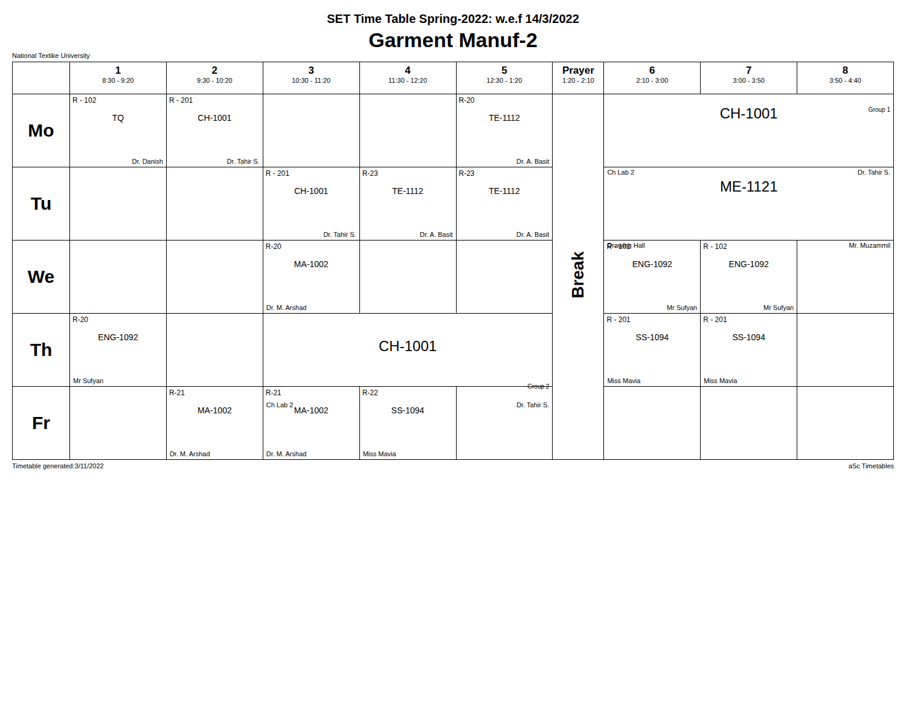SET Time Table Spring-2022: w.e.f 14/3/2022
Garment Manuf-2
National Textike University
| | 1 8:30 - 9:20 | 2 9:30 - 10:20 | 3 10:30 - 11:20 | 4 11:30 - 12:20 | 5 12:30 - 1:20 | Prayer 1:20 - 2:10 | 6 2:10 - 3:00 | 7 3:00 - 3:50 | 8 3:50 - 4:40 |
| --- | --- | --- | --- | --- | --- | --- | --- | --- | --- |
| Mo | R - 102 TQ Dr. Danish | R - 201 CH-1001 Dr. Tahir S. | | | R-20 TE-1112 Dr. A. Basit | Break | Group 1 CH-1001 Ch Lab 2 Dr. Tahir S. |
| Tu | | | R - 201 CH-1001 Dr. Tahir S. | R-23 TE-1112 Dr. A. Basit | R-23 TE-1112 Dr. A. Basit | ME-1121 Drawing Hall Mr. Muzammil |
| We | | | R-20 MA-1002 Dr. M. Arshad | | | R - 102 ENG-1092 Mr Sufyan | R - 102 ENG-1092 Mr Sufyan | |
| Th | R-20 ENG-1092 Mr Sufyan | | Group 2 CH-1001 Ch Lab 2 Dr. Tahir S. | R - 201 SS-1094 Miss Mavia | R - 201 SS-1094 Miss Mavia | |
| Fr | | R-21 MA-1002 Dr. M. Arshad | R-21 MA-1002 Dr. M. Arshad | R-22 SS-1094 Miss Mavia | | | | |
Timetable generated:3/11/2022 aSc Timetables